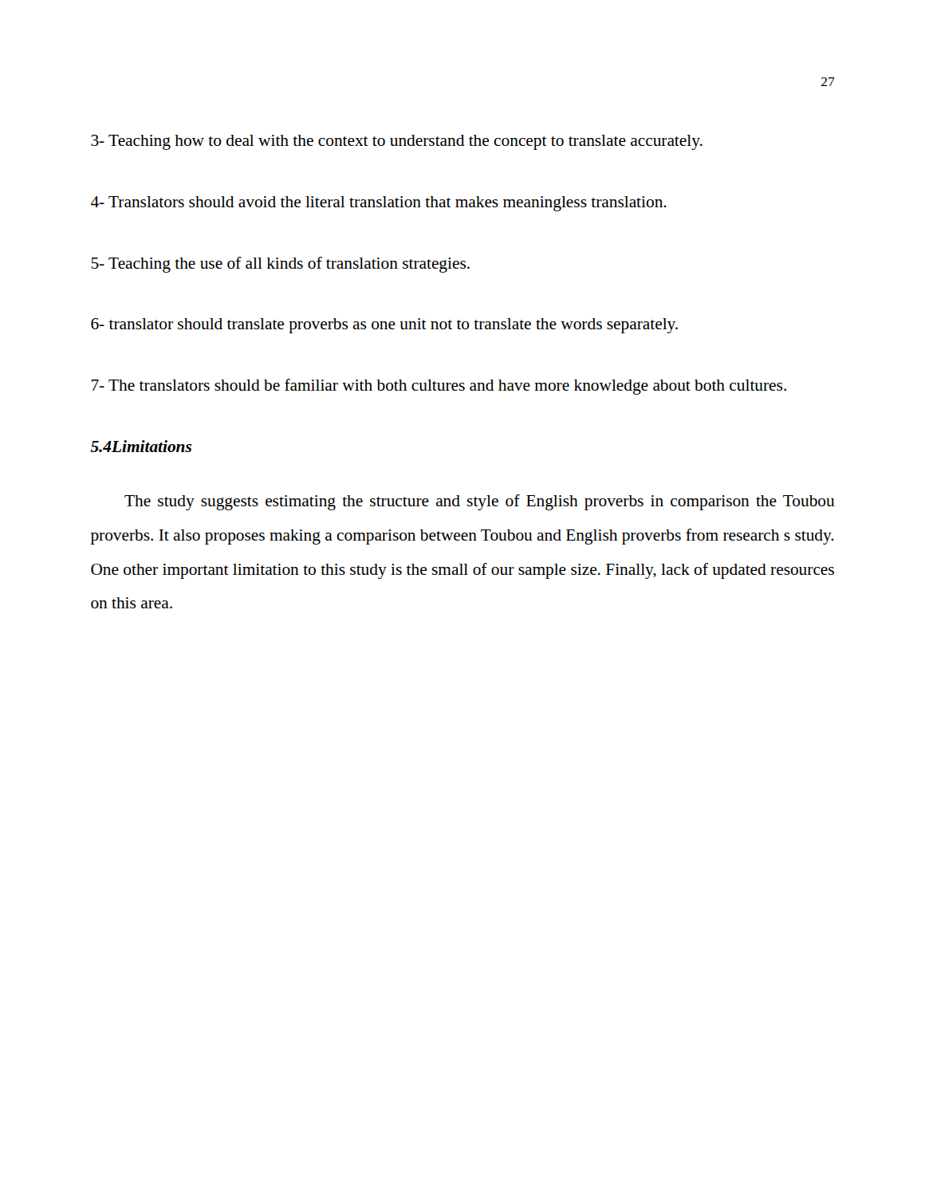27
3- Teaching how to deal with the context to understand the concept to translate accurately.
4- Translators should avoid the literal translation that makes meaningless translation.
5- Teaching the use of all kinds of translation strategies.
6- translator should translate proverbs as one unit not to translate the words separately.
7- The translators should be familiar with both cultures and have more knowledge about both cultures.
5.4Limitations
The study suggests estimating the structure and style of English proverbs in comparison the Toubou proverbs. It also proposes making a comparison between Toubou and English proverbs from research s study. One other important limitation to this study is the small of our sample size. Finally, lack of updated resources on this area.